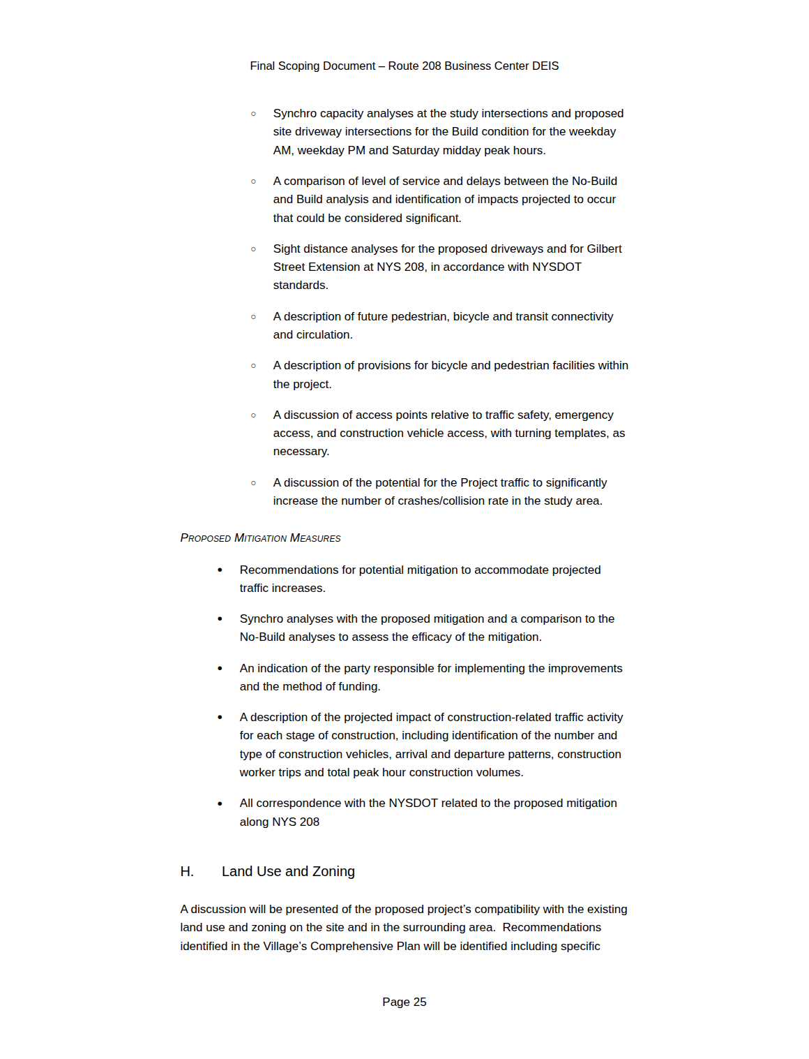Final Scoping Document – Route 208 Business Center DEIS
Synchro capacity analyses at the study intersections and proposed site driveway intersections for the Build condition for the weekday AM, weekday PM and Saturday midday peak hours.
A comparison of level of service and delays between the No-Build and Build analysis and identification of impacts projected to occur that could be considered significant.
Sight distance analyses for the proposed driveways and for Gilbert Street Extension at NYS 208, in accordance with NYSDOT standards.
A description of future pedestrian, bicycle and transit connectivity and circulation.
A description of provisions for bicycle and pedestrian facilities within the project.
A discussion of access points relative to traffic safety, emergency access, and construction vehicle access, with turning templates, as necessary.
A discussion of the potential for the Project traffic to significantly increase the number of crashes/collision rate in the study area.
Proposed Mitigation Measures
Recommendations for potential mitigation to accommodate projected traffic increases.
Synchro analyses with the proposed mitigation and a comparison to the No-Build analyses to assess the efficacy of the mitigation.
An indication of the party responsible for implementing the improvements and the method of funding.
A description of the projected impact of construction-related traffic activity for each stage of construction, including identification of the number and type of construction vehicles, arrival and departure patterns, construction worker trips and total peak hour construction volumes.
All correspondence with the NYSDOT related to the proposed mitigation along NYS 208
H. Land Use and Zoning
A discussion will be presented of the proposed project’s compatibility with the existing land use and zoning on the site and in the surrounding area. Recommendations identified in the Village’s Comprehensive Plan will be identified including specific
Page 25